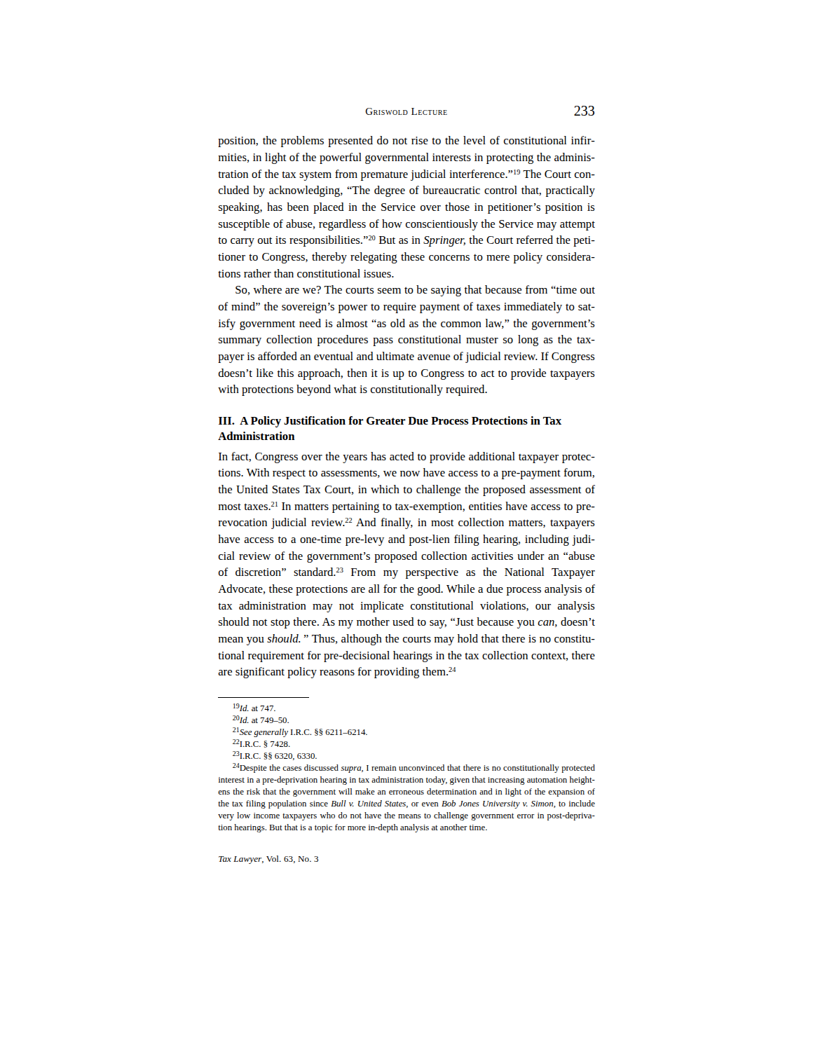Griswold Lecture 233
position, the problems presented do not rise to the level of constitutional infirmities, in light of the powerful governmental interests in protecting the administration of the tax system from premature judicial interference.”19 The Court concluded by acknowledging, “The degree of bureaucratic control that, practically speaking, has been placed in the Service over those in petitioner’s position is susceptible of abuse, regardless of how conscientiously the Service may attempt to carry out its responsibilities.”20 But as in Springer, the Court referred the petitioner to Congress, thereby relegating these concerns to mere policy considerations rather than constitutional issues.
So, where are we? The courts seem to be saying that because from “time out of mind” the sovereign’s power to require payment of taxes immediately to satisfy government need is almost “as old as the common law,” the government’s summary collection procedures pass constitutional muster so long as the taxpayer is afforded an eventual and ultimate avenue of judicial review. If Congress doesn’t like this approach, then it is up to Congress to act to provide taxpayers with protections beyond what is constitutionally required.
III. A Policy Justification for Greater Due Process Protections in Tax Administration
In fact, Congress over the years has acted to provide additional taxpayer protections. With respect to assessments, we now have access to a pre-payment forum, the United States Tax Court, in which to challenge the proposed assessment of most taxes.21 In matters pertaining to tax-exemption, entities have access to pre-revocation judicial review.22 And finally, in most collection matters, taxpayers have access to a one-time pre-levy and post-lien filing hearing, including judicial review of the government’s proposed collection activities under an “abuse of discretion” standard.23 From my perspective as the National Taxpayer Advocate, these protections are all for the good. While a due process analysis of tax administration may not implicate constitutional violations, our analysis should not stop there. As my mother used to say, “Just because you can, doesn’t mean you should. ” Thus, although the courts may hold that there is no constitutional requirement for pre-decisional hearings in the tax collection context, there are significant policy reasons for providing them.24
19 Id. at 747.
20 Id. at 749–50.
21 See generally I.R.C. §§ 6211–6214.
22 I.R.C. § 7428.
23 I.R.C. §§ 6320, 6330.
24 Despite the cases discussed supra, I remain unconvinced that there is no constitutionally protected interest in a pre-deprivation hearing in tax administration today, given that increasing automation heightens the risk that the government will make an erroneous determination and in light of the expansion of the tax filing population since Bull v. United States, or even Bob Jones University v. Simon, to include very low income taxpayers who do not have the means to challenge government error in post-deprivation hearings. But that is a topic for more in-depth analysis at another time.
Tax Lawyer, Vol. 63, No. 3